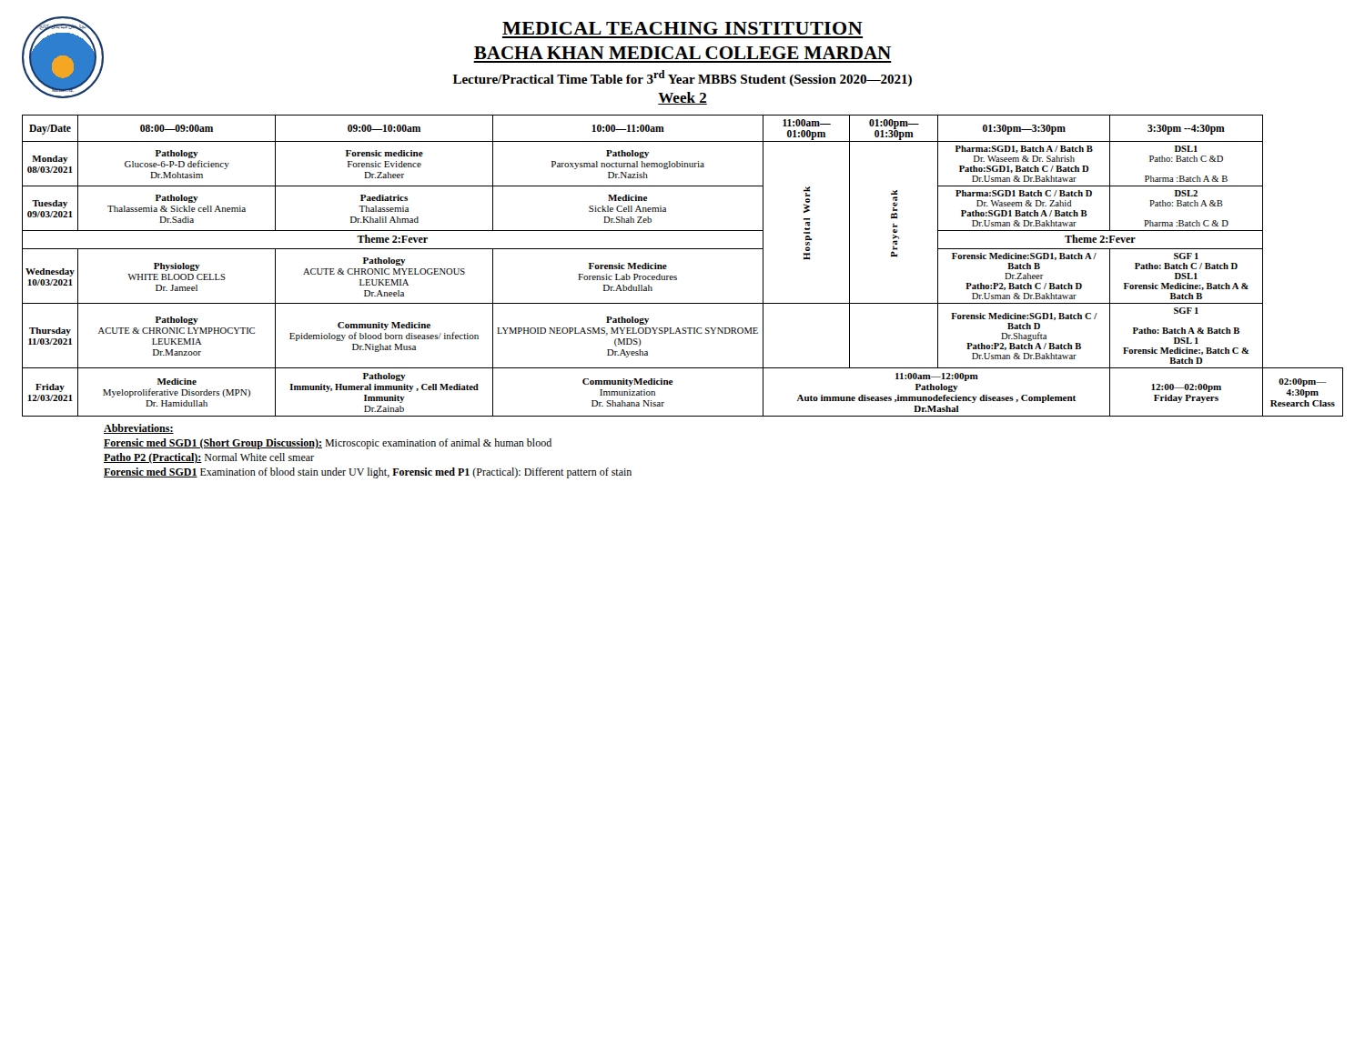بچا خان میڈیکل کالج MEDICAL
MEDICAL TEACHING INSTITUTION
BACHA KHAN MEDICAL COLLEGE MARDAN
Lecture/Practical Time Table for 3rd Year MBBS Student (Session 2020—2021)
Week 2
| Day/Date | 08:00—09:00am | 09:00—10:00am | 10:00—11:00am | 11:00am—01:00pm | 01:00pm—01:30pm | 01:30pm—3:30pm | 3:30pm --4:30pm |
| --- | --- | --- | --- | --- | --- | --- | --- |
| Monday 08/03/2021 | Pathology Glucose-6-P-D deficiency Dr.Mohtasim | Forensic medicine Forensic Evidence Dr.Zaheer | Pathology Paroxysmal nocturnal hemoglobinuria Dr.Nazish | Hospital Work | Prayer Break | Pharma:SGD1, Batch A / Batch B Dr. Waseem & Dr. Sahrish Patho:SGD1, Batch C / Batch D Dr.Usman & Dr.Bakhtawar | DSL1 Patho: Batch C &D Pharma :Batch A & B |
| Tuesday 09/03/2021 | Pathology Thalassemia & Sickle cell Anemia Dr.Sadia | Paediatrics Thalassemia Dr.Khalil Ahmad | Medicine Sickle Cell Anemia Dr.Shah Zeb | Pharma:SGD1 Batch C / Batch D Dr. Waseem & Dr. Zahid Patho:SGD1 Batch A / Batch B Dr.Usman & Dr.Bakhtawar | DSL2 Patho: Batch A &B Pharma :Batch C & D |
| Theme 2:Fever | Theme 2:Fever |
| Wednesday 10/03/2021 | Physiology WHITE BLOOD CELLS Dr. Jameel | Pathology ACUTE & CHRONIC MYELOGENOUS LEUKEMIA Dr.Aneela | Forensic Medicine Forensic Lab Procedures Dr.Abdullah | Forensic Medicine:SGD1, Batch A / Batch B Dr.Zaheer Patho:P2, Batch C / Batch D Dr.Usman & Dr.Bakhtawar | SGF 1 Patho: Batch C / Batch D DSL1 Forensic Medicine:, Batch A & Batch B |
| Thursday 11/03/2021 | Pathology ACUTE & CHRONIC LYMPHOCYTIC LEUKEMIA Dr.Manzoor | Community Medicine Epidemiology of blood born diseases/ infection Dr.Nighat Musa | Pathology LYMPHOID NEOPLASMS, MYELODYSPLASTIC SYNDROME (MDS) Dr.Ayesha | | | Forensic Medicine:SGD1, Batch C / Batch D Dr.Shagufta Patho:P2, Batch A / Batch B Dr.Usman & Dr.Bakhtawar | SGF 1 Patho: Batch A & Batch B DSL 1 Forensic Medicine:, Batch C & Batch D |
| Friday 12/03/2021 | Medicine Myeloproliferative Disorders (MPN) Dr. Hamidullah | Pathology Immunity, Humeral immunity , Cell Mediated Immunity Dr.Zainab | CommunityMedicine Immunization Dr. Shahana Nisar | 11:00am—12:00pm Pathology Auto immune diseases ,immunodefeciency diseases , Complement Dr.Mashal | 12:00—02:00pm Friday Prayers | 02:00pm—4:30pm Research Class |
Abbreviations:
Forensic med SGD1 (Short Group Discussion): Microscopic examination of animal & human blood
Patho P2 (Practical): Normal White cell smear
Forensic med SGD1 Examination of blood stain under UV light, Forensic med P1 (Practical): Different pattern of stain